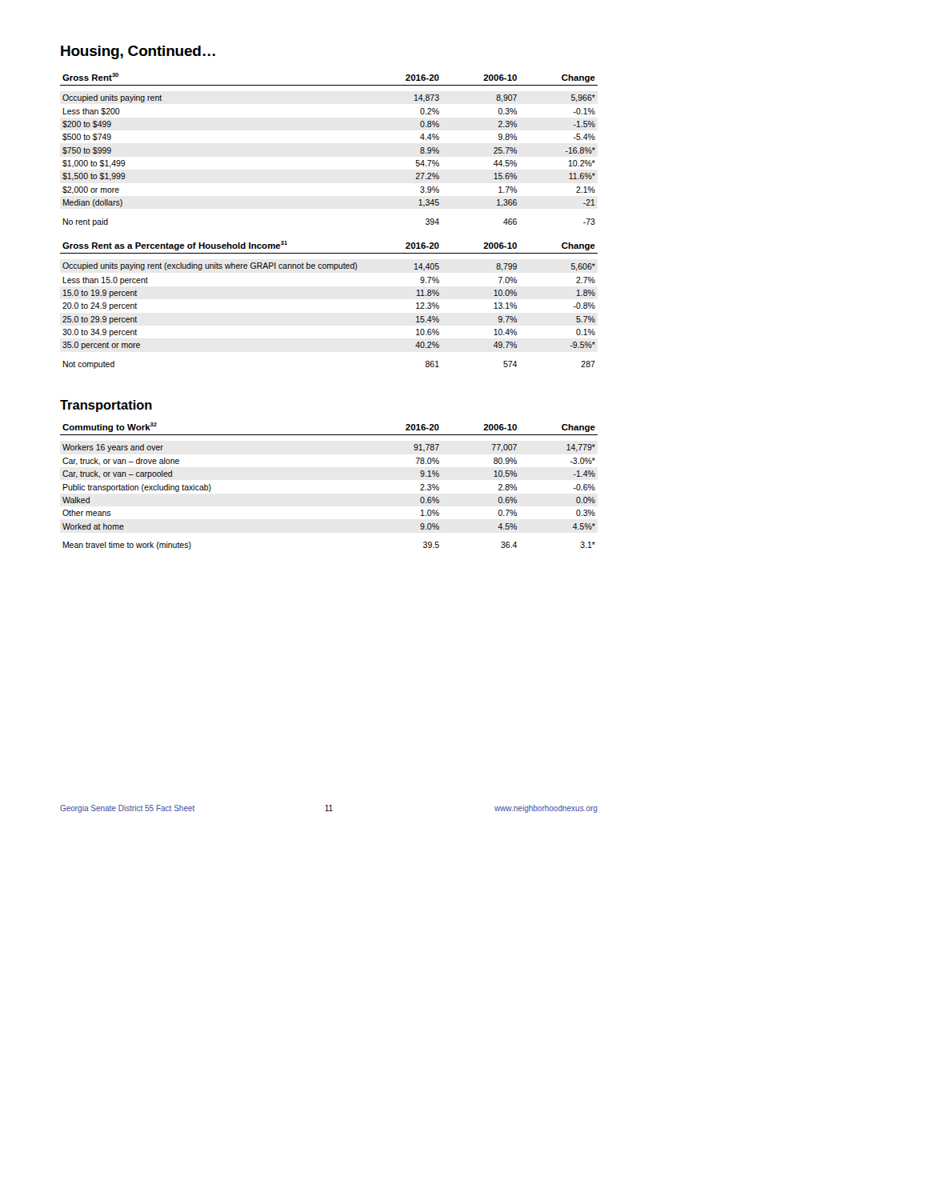Housing, Continued…
| Gross Rent 30 | 2016-20 | 2006-10 | Change |
| --- | --- | --- | --- |
| Occupied units paying rent | 14,873 | 8,907 | 5,966* |
| Less than $200 | 0.2% | 0.3% | -0.1% |
| $200 to $499 | 0.8% | 2.3% | -1.5% |
| $500 to $749 | 4.4% | 9.8% | -5.4% |
| $750 to $999 | 8.9% | 25.7% | -16.8%* |
| $1,000 to $1,499 | 54.7% | 44.5% | 10.2%* |
| $1,500 to $1,999 | 27.2% | 15.6% | 11.6%* |
| $2,000 or more | 3.9% | 1.7% | 2.1% |
| Median (dollars) | 1,345 | 1,366 | -21 |
| No rent paid | 394 | 466 | -73 |
| Gross Rent as a Percentage of Household Income 31 | 2016-20 | 2006-10 | Change |
| --- | --- | --- | --- |
| Occupied units paying rent (excluding units where GRAPI cannot be computed) | 14,405 | 8,799 | 5,606* |
| Less than 15.0 percent | 9.7% | 7.0% | 2.7% |
| 15.0 to 19.9 percent | 11.8% | 10.0% | 1.8% |
| 20.0 to 24.9 percent | 12.3% | 13.1% | -0.8% |
| 25.0 to 29.9 percent | 15.4% | 9.7% | 5.7% |
| 30.0 to 34.9 percent | 10.6% | 10.4% | 0.1% |
| 35.0 percent or more | 40.2% | 49.7% | -9.5%* |
| Not computed | 861 | 574 | 287 |
Transportation
| Commuting to Work 32 | 2016-20 | 2006-10 | Change |
| --- | --- | --- | --- |
| Workers 16 years and over | 91,787 | 77,007 | 14,779* |
| Car, truck, or van – drove alone | 78.0% | 80.9% | -3.0%* |
| Car, truck, or van – carpooled | 9.1% | 10.5% | -1.4% |
| Public transportation (excluding taxicab) | 2.3% | 2.8% | -0.6% |
| Walked | 0.6% | 0.6% | 0.0% |
| Other means | 1.0% | 0.7% | 0.3% |
| Worked at home | 9.0% | 4.5% | 4.5%* |
| Mean travel time to work (minutes) | 39.5 | 36.4 | 3.1* |
| Georgia Senate District 55 Fact Sheet | 11 | www.neighborhoodnexus.org |